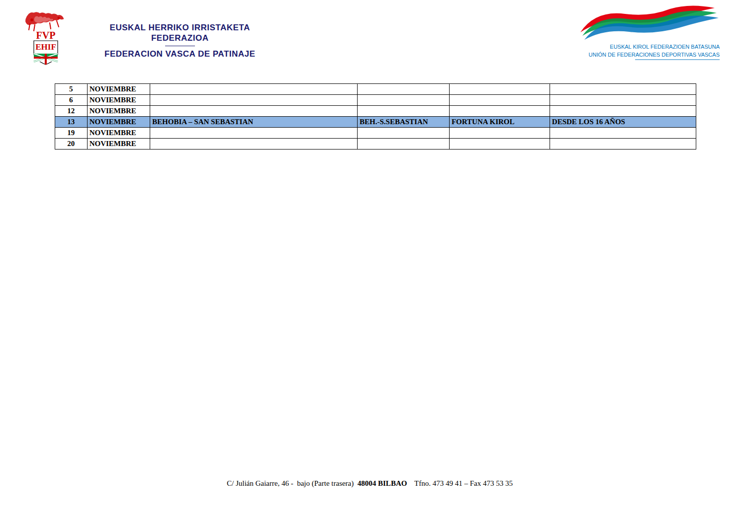FVP EHIF
EUSKAL HERRIKO IRRISTAKETA
FEDERAZIOA
FEDERACION VASCA DE PATINAJE
EUSKAL KIROL FEDERAZIOEN BATASUNA UNIÓN DE FEDERACIONES DEPORTIVAS VASCAS
| 5 | NOVIEMBRE | | | | |
| 6 | NOVIEMBRE | | | | |
| 12 | NOVIEMBRE | | | | |
| 13 | NOVIEMBRE | BEHOBIA – SAN SEBASTIAN | BEH.-S.SEBASTIAN | FORTUNA KIROL | DESDE LOS 16 AÑOS |
| 19 | NOVIEMBRE | | | | |
| 20 | NOVIEMBRE | | | | |
C/ Julián Gaiarre, 46 - bajo (Parte trasera) 48004 BILBAO Tfno. 473 49 41 – Fax 473 53 35